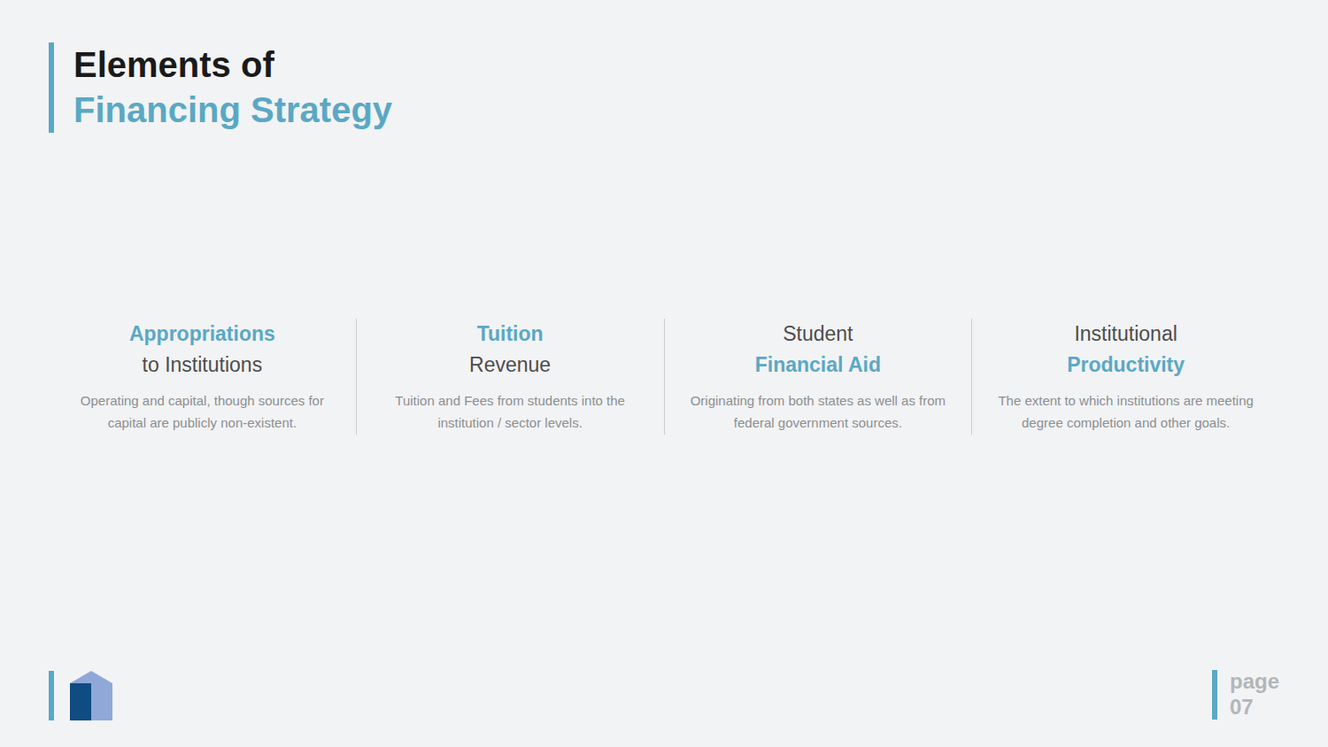Elements of
Financing Strategy
Appropriations
to Institutions
Operating and capital, though sources for capital are publicly non-existent.
Tuition
Revenue
Tuition and Fees from students into the institution / sector levels.
Student
Financial Aid
Originating from both states as well as from federal government sources.
Institutional
Productivity
The extent to which institutions are meeting degree completion and other goals.
page
07